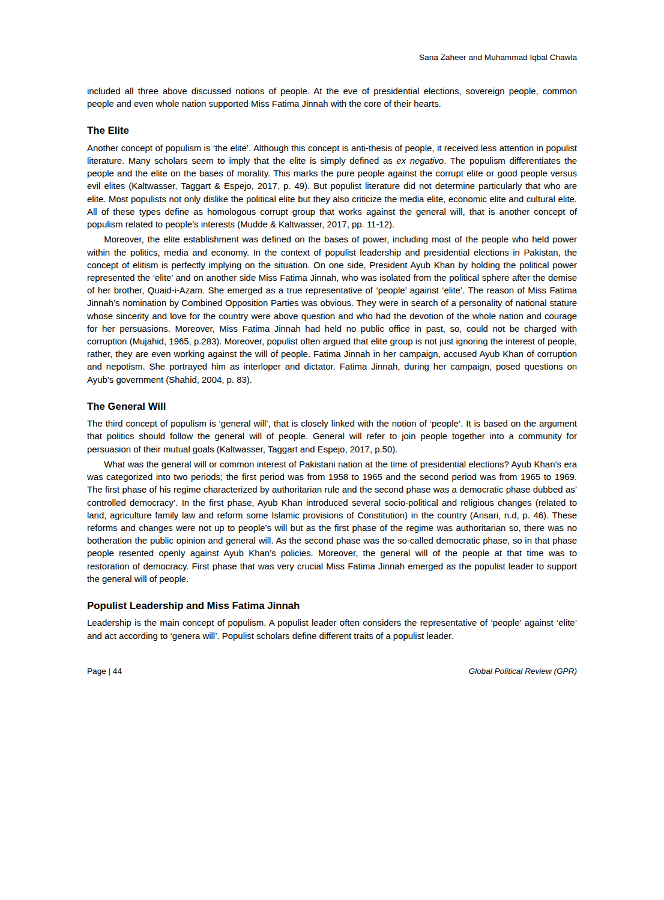Sana Zaheer and Muhammad Iqbal Chawla
included all three above discussed notions of people. At the eve of presidential elections, sovereign people, common people and even whole nation supported Miss Fatima Jinnah with the core of their hearts.
The Elite
Another concept of populism is ‘the elite’. Although this concept is anti-thesis of people, it received less attention in populist literature. Many scholars seem to imply that the elite is simply defined as ex negativo. The populism differentiates the people and the elite on the bases of morality. This marks the pure people against the corrupt elite or good people versus evil elites (Kaltwasser, Taggart & Espejo, 2017, p. 49). But populist literature did not determine particularly that who are elite. Most populists not only dislike the political elite but they also criticize the media elite, economic elite and cultural elite. All of these types define as homologous corrupt group that works against the general will, that is another concept of populism related to people’s interests (Mudde & Kaltwasser, 2017, pp. 11-12).
Moreover, the elite establishment was defined on the bases of power, including most of the people who held power within the politics, media and economy. In the context of populist leadership and presidential elections in Pakistan, the concept of elitism is perfectly implying on the situation. On one side, President Ayub Khan by holding the political power represented the ‘elite’ and on another side Miss Fatima Jinnah, who was isolated from the political sphere after the demise of her brother, Quaid-i-Azam. She emerged as a true representative of ‘people’ against ‘elite’. The reason of Miss Fatima Jinnah’s nomination by Combined Opposition Parties was obvious. They were in search of a personality of national stature whose sincerity and love for the country were above question and who had the devotion of the whole nation and courage for her persuasions. Moreover, Miss Fatima Jinnah had held no public office in past, so, could not be charged with corruption (Mujahid, 1965, p.283). Moreover, populist often argued that elite group is not just ignoring the interest of people, rather, they are even working against the will of people. Fatima Jinnah in her campaign, accused Ayub Khan of corruption and nepotism. She portrayed him as interloper and dictator. Fatima Jinnah, during her campaign, posed questions on Ayub’s government (Shahid, 2004, p. 83).
The General Will
The third concept of populism is ‘general will’, that is closely linked with the notion of ‘people’. It is based on the argument that politics should follow the general will of people. General will refer to join people together into a community for persuasion of their mutual goals (Kaltwasser, Taggart and Espejo, 2017, p.50).
What was the general will or common interest of Pakistani nation at the time of presidential elections? Ayub Khan’s era was categorized into two periods; the first period was from 1958 to 1965 and the second period was from 1965 to 1969. The first phase of his regime characterized by authoritarian rule and the second phase was a democratic phase dubbed as’ controlled democracy’. In the first phase, Ayub Khan introduced several socio-political and religious changes (related to land, agriculture family law and reform some Islamic provisions of Constitution) in the country (Ansari, n.d, p. 46). These reforms and changes were not up to people’s will but as the first phase of the regime was authoritarian so, there was no botheration the public opinion and general will. As the second phase was the so-called democratic phase, so in that phase people resented openly against Ayub Khan’s policies. Moreover, the general will of the people at that time was to restoration of democracy. First phase that was very crucial Miss Fatima Jinnah emerged as the populist leader to support the general will of people.
Populist Leadership and Miss Fatima Jinnah
Leadership is the main concept of populism. A populist leader often considers the representative of ‘people’ against ‘elite’ and act according to ‘genera will’. Populist scholars define different traits of a populist leader.
Page | 44 Global Political Review (GPR)